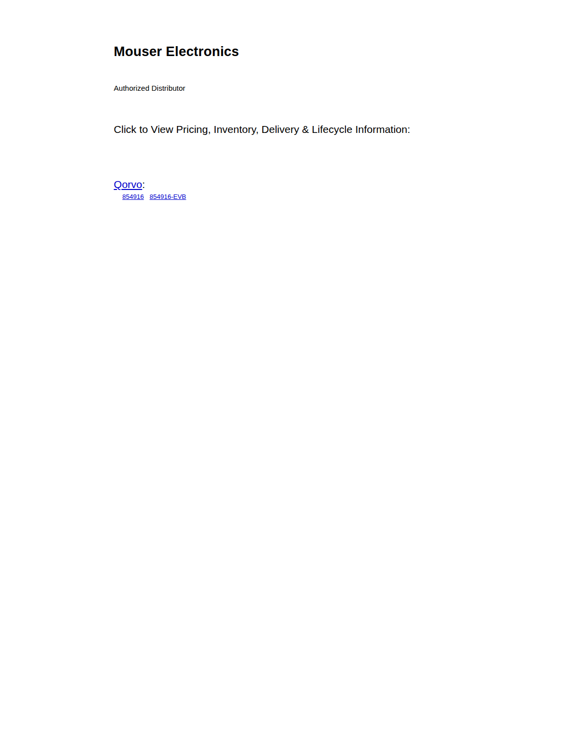Mouser Electronics
Authorized Distributor
Click to View Pricing, Inventory, Delivery & Lifecycle Information:
Qorvo:
854916854916-EVB